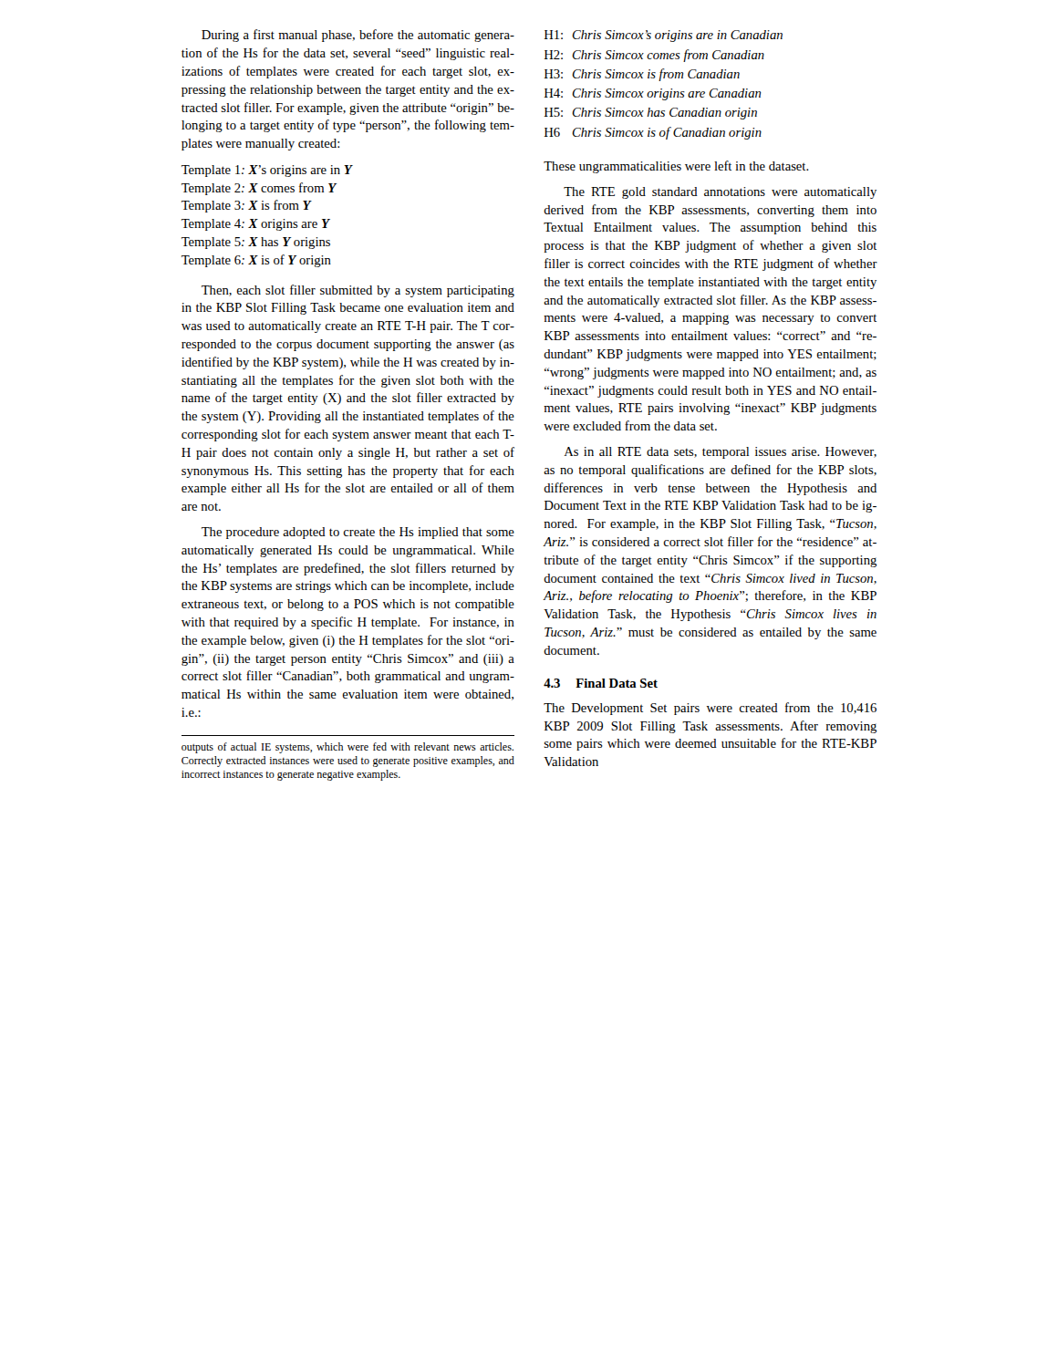During a first manual phase, before the automatic generation of the Hs for the data set, several “seed” linguistic realizations of templates were created for each target slot, expressing the relationship between the target entity and the extracted slot filler. For example, given the attribute “origin” belonging to a target entity of type “person”, the following templates were manually created:
Template 1: X’s origins are in Y
Template 2: X comes from Y
Template 3: X is from Y
Template 4: X origins are Y
Template 5: X has Y origins
Template 6: X is of Y origin
Then, each slot filler submitted by a system participating in the KBP Slot Filling Task became one evaluation item and was used to automatically create an RTE T-H pair. The T corresponded to the corpus document supporting the answer (as identified by the KBP system), while the H was created by instantiating all the templates for the given slot both with the name of the target entity (X) and the slot filler extracted by the system (Y). Providing all the instantiated templates of the corresponding slot for each system answer meant that each T-H pair does not contain only a single H, but rather a set of synonymous Hs. This setting has the property that for each example either all Hs for the slot are entailed or all of them are not.
The procedure adopted to create the Hs implied that some automatically generated Hs could be ungrammatical. While the Hs’ templates are predefined, the slot fillers returned by the KBP systems are strings which can be incomplete, include extraneous text, or belong to a POS which is not compatible with that required by a specific H template. For instance, in the example below, given (i) the H templates for the slot “origin”, (ii) the target person entity “Chris Simcox” and (iii) a correct slot filler “Canadian”, both grammatical and ungrammatical Hs within the same evaluation item were obtained, i.e.:
outputs of actual IE systems, which were fed with relevant news articles. Correctly extracted instances were used to generate positive examples, and incorrect instances to generate negative examples.
| H1: | Chris Simcox’s origins are in Canadian |
| H2: | Chris Simcox comes from Canadian |
| H3: | Chris Simcox is from Canadian |
| H4: | Chris Simcox origins are Canadian |
| H5: | Chris Simcox has Canadian origin |
| H6 | Chris Simcox is of Canadian origin |
These ungrammaticalities were left in the dataset.
The RTE gold standard annotations were automatically derived from the KBP assessments, converting them into Textual Entailment values. The assumption behind this process is that the KBP judgment of whether a given slot filler is correct coincides with the RTE judgment of whether the text entails the template instantiated with the target entity and the automatically extracted slot filler. As the KBP assessments were 4-valued, a mapping was necessary to convert KBP assessments into entailment values: “correct” and “redundant” KBP judgments were mapped into YES entailment; “wrong” judgments were mapped into NO entailment; and, as “inexact” judgments could result both in YES and NO entailment values, RTE pairs involving “inexact” KBP judgments were excluded from the data set.
As in all RTE data sets, temporal issues arise. However, as no temporal qualifications are defined for the KBP slots, differences in verb tense between the Hypothesis and Document Text in the RTE KBP Validation Task had to be ignored. For example, in the KBP Slot Filling Task, “Tucson, Ariz.” is considered a correct slot filler for the “residence” attribute of the target entity “Chris Simcox” if the supporting document contained the text “Chris Simcox lived in Tucson, Ariz., before relocating to Phoenix”; therefore, in the KBP Validation Task, the Hypothesis “Chris Simcox lives in Tucson, Ariz.” must be considered as entailed by the same document.
4.3 Final Data Set
The Development Set pairs were created from the 10,416 KBP 2009 Slot Filling Task assessments. After removing some pairs which were deemed unsuitable for the RTE-KBP Validation